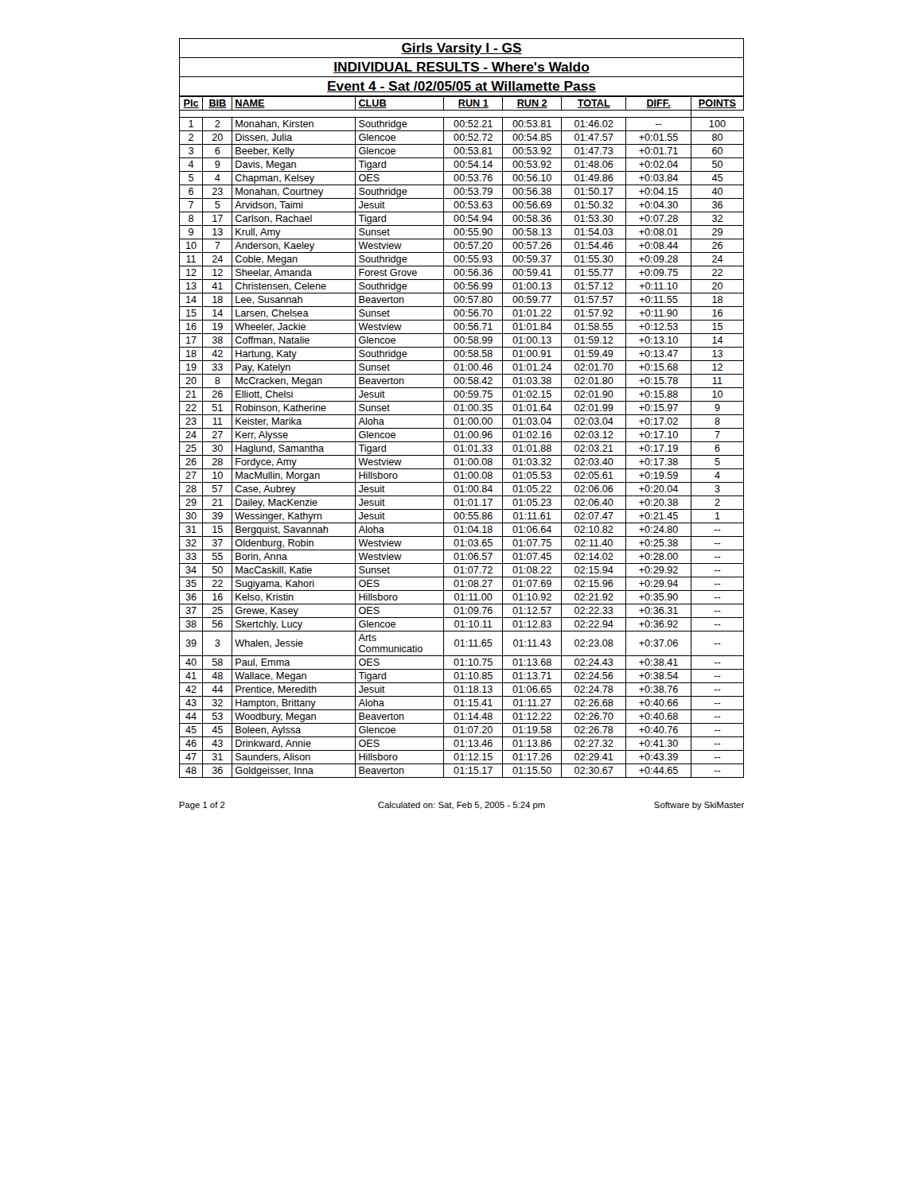| Girls Varsity I - GS |
| INDIVIDUAL RESULTS - Where's Waldo |
| Event 4 - Sat /02/05/05 at Willamette Pass |
| Plc | BIB | NAME | CLUB | RUN 1 | RUN 2 | TOTAL | DIFF. | POINTS |
| --- | --- | --- | --- | --- | --- | --- | --- | --- |
| 1 | 2 | Monahan, Kirsten | Southridge | 00:52.21 | 00:53.81 | 01:46.02 | -- | 100 |
| 2 | 20 | Dissen, Julia | Glencoe | 00:52.72 | 00:54.85 | 01:47.57 | +0:01.55 | 80 |
| 3 | 6 | Beeber, Kelly | Glencoe | 00:53.81 | 00:53.92 | 01:47.73 | +0:01.71 | 60 |
| 4 | 9 | Davis, Megan | Tigard | 00:54.14 | 00:53.92 | 01:48.06 | +0:02.04 | 50 |
| 5 | 4 | Chapman, Kelsey | OES | 00:53.76 | 00:56.10 | 01:49.86 | +0:03.84 | 45 |
| 6 | 23 | Monahan, Courtney | Southridge | 00:53.79 | 00:56.38 | 01:50.17 | +0:04.15 | 40 |
| 7 | 5 | Arvidson, Taimi | Jesuit | 00:53.63 | 00:56.69 | 01:50.32 | +0:04.30 | 36 |
| 8 | 17 | Carlson, Rachael | Tigard | 00:54.94 | 00:58.36 | 01:53.30 | +0:07.28 | 32 |
| 9 | 13 | Krull, Amy | Sunset | 00:55.90 | 00:58.13 | 01:54.03 | +0:08.01 | 29 |
| 10 | 7 | Anderson, Kaeley | Westview | 00:57.20 | 00:57.26 | 01:54.46 | +0:08.44 | 26 |
| 11 | 24 | Coble, Megan | Southridge | 00:55.93 | 00:59.37 | 01:55.30 | +0:09.28 | 24 |
| 12 | 12 | Sheelar, Amanda | Forest Grove | 00:56.36 | 00:59.41 | 01:55.77 | +0:09.75 | 22 |
| 13 | 41 | Christensen, Celene | Southridge | 00:56.99 | 01:00.13 | 01:57.12 | +0:11.10 | 20 |
| 14 | 18 | Lee, Susannah | Beaverton | 00:57.80 | 00:59.77 | 01:57.57 | +0:11.55 | 18 |
| 15 | 14 | Larsen, Chelsea | Sunset | 00:56.70 | 01:01.22 | 01:57.92 | +0:11.90 | 16 |
| 16 | 19 | Wheeler, Jackie | Westview | 00:56.71 | 01:01.84 | 01:58.55 | +0:12.53 | 15 |
| 17 | 38 | Coffman, Natalie | Glencoe | 00:58.99 | 01:00.13 | 01:59.12 | +0:13.10 | 14 |
| 18 | 42 | Hartung, Katy | Southridge | 00:58.58 | 01:00.91 | 01:59.49 | +0:13.47 | 13 |
| 19 | 33 | Pay, Katelyn | Sunset | 01:00.46 | 01:01.24 | 02:01.70 | +0:15.68 | 12 |
| 20 | 8 | McCracken, Megan | Beaverton | 00:58.42 | 01:03.38 | 02:01.80 | +0:15.78 | 11 |
| 21 | 26 | Elliott, Chelsi | Jesuit | 00:59.75 | 01:02.15 | 02:01.90 | +0:15.88 | 10 |
| 22 | 51 | Robinson, Katherine | Sunset | 01:00.35 | 01:01.64 | 02:01.99 | +0:15.97 | 9 |
| 23 | 11 | Keister, Marika | Aloha | 01:00.00 | 01:03.04 | 02:03.04 | +0:17.02 | 8 |
| 24 | 27 | Kerr, Alysse | Glencoe | 01:00.96 | 01:02.16 | 02:03.12 | +0:17.10 | 7 |
| 25 | 30 | Haglund, Samantha | Tigard | 01:01.33 | 01:01.88 | 02:03.21 | +0:17.19 | 6 |
| 26 | 28 | Fordyce, Amy | Westview | 01:00.08 | 01:03.32 | 02:03.40 | +0:17.38 | 5 |
| 27 | 10 | MacMullin, Morgan | Hillsboro | 01:00.08 | 01:05.53 | 02:05.61 | +0:19.59 | 4 |
| 28 | 57 | Case, Aubrey | Jesuit | 01:00.84 | 01:05.22 | 02:06.06 | +0:20.04 | 3 |
| 29 | 21 | Dailey, MacKenzie | Jesuit | 01:01.17 | 01:05.23 | 02:06.40 | +0:20.38 | 2 |
| 30 | 39 | Wessinger, Kathyrn | Jesuit | 00:55.86 | 01:11.61 | 02:07.47 | +0:21.45 | 1 |
| 31 | 15 | Bergquist, Savannah | Aloha | 01:04.18 | 01:06.64 | 02:10.82 | +0:24.80 | -- |
| 32 | 37 | Oldenburg, Robin | Westview | 01:03.65 | 01:07.75 | 02:11.40 | +0:25.38 | -- |
| 33 | 55 | Borin, Anna | Westview | 01:06.57 | 01:07.45 | 02:14.02 | +0:28.00 | -- |
| 34 | 50 | MacCaskill, Katie | Sunset | 01:07.72 | 01:08.22 | 02:15.94 | +0:29.92 | -- |
| 35 | 22 | Sugiyama, Kahori | OES | 01:08.27 | 01:07.69 | 02:15.96 | +0:29.94 | -- |
| 36 | 16 | Kelso, Kristin | Hillsboro | 01:11.00 | 01:10.92 | 02:21.92 | +0:35.90 | -- |
| 37 | 25 | Grewe, Kasey | OES | 01:09.76 | 01:12.57 | 02:22.33 | +0:36.31 | -- |
| 38 | 56 | Skertchly, Lucy | Glencoe | 01:10.11 | 01:12.83 | 02:22.94 | +0:36.92 | -- |
| 39 | 3 | Whalen, Jessie | Arts Communicatio | 01:11.65 | 01:11.43 | 02:23.08 | +0:37.06 | -- |
| 40 | 58 | Paul, Emma | OES | 01:10.75 | 01:13.68 | 02:24.43 | +0:38.41 | -- |
| 41 | 48 | Wallace, Megan | Tigard | 01:10.85 | 01:13.71 | 02:24.56 | +0:38.54 | -- |
| 42 | 44 | Prentice, Meredith | Jesuit | 01:18.13 | 01:06.65 | 02:24.78 | +0:38.76 | -- |
| 43 | 32 | Hampton, Brittany | Aloha | 01:15.41 | 01:11.27 | 02:26.68 | +0:40.66 | -- |
| 44 | 53 | Woodbury, Megan | Beaverton | 01:14.48 | 01:12.22 | 02:26.70 | +0:40.68 | -- |
| 45 | 45 | Boleen, Aylssa | Glencoe | 01:07.20 | 01:19.58 | 02:26.78 | +0:40.76 | -- |
| 46 | 43 | Drinkward, Annie | OES | 01:13.46 | 01:13.86 | 02:27.32 | +0:41.30 | -- |
| 47 | 31 | Saunders, Alison | Hillsboro | 01:12.15 | 01:17.26 | 02:29.41 | +0:43.39 | -- |
| 48 | 36 | Goldgeisser, Inna | Beaverton | 01:15.17 | 01:15.50 | 02:30.67 | +0:44.65 | -- |
Page 1 of 2
Calculated on: Sat, Feb 5, 2005 - 5:24 pm
Software by SkiMaster